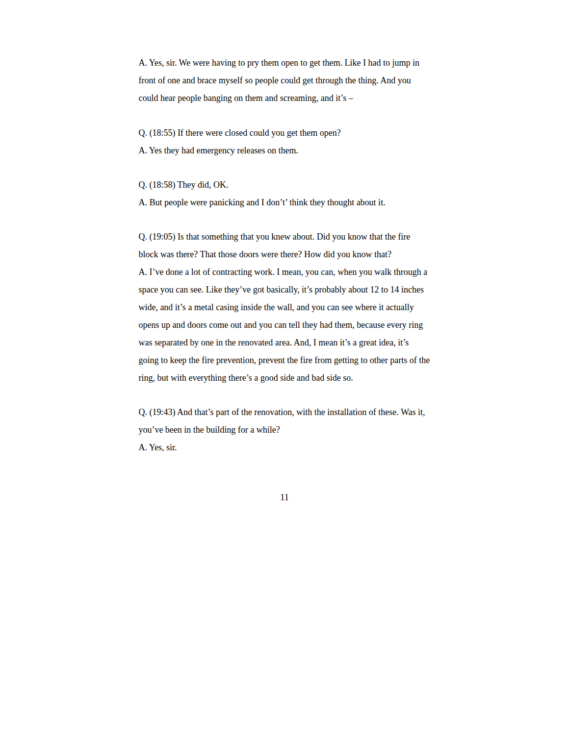A. Yes, sir. We were having to pry them open to get them. Like I had to jump in front of one and brace myself so people could get through the thing. And you could hear people banging on them and screaming, and it’s –
Q. (18:55) If there were closed could you get them open?
A. Yes they had emergency releases on them.
Q. (18:58) They did, OK.
A. But people were panicking and I don’t’ think they thought about it.
Q. (19:05) Is that something that you knew about. Did you know that the fire block was there? That those doors were there? How did you know that?
A. I’ve done a lot of contracting work. I mean, you can, when you walk through a space you can see. Like they’ve got basically, it’s probably about 12 to 14 inches wide, and it’s a metal casing inside the wall, and you can see where it actually opens up and doors come out and you can tell they had them, because every ring was separated by one in the renovated area. And, I mean it’s a great idea, it’s going to keep the fire prevention, prevent the fire from getting to other parts of the ring, but with everything there’s a good side and bad side so.
Q. (19:43) And that’s part of the renovation, with the installation of these. Was it, you’ve been in the building for a while?
A. Yes, sir.
11